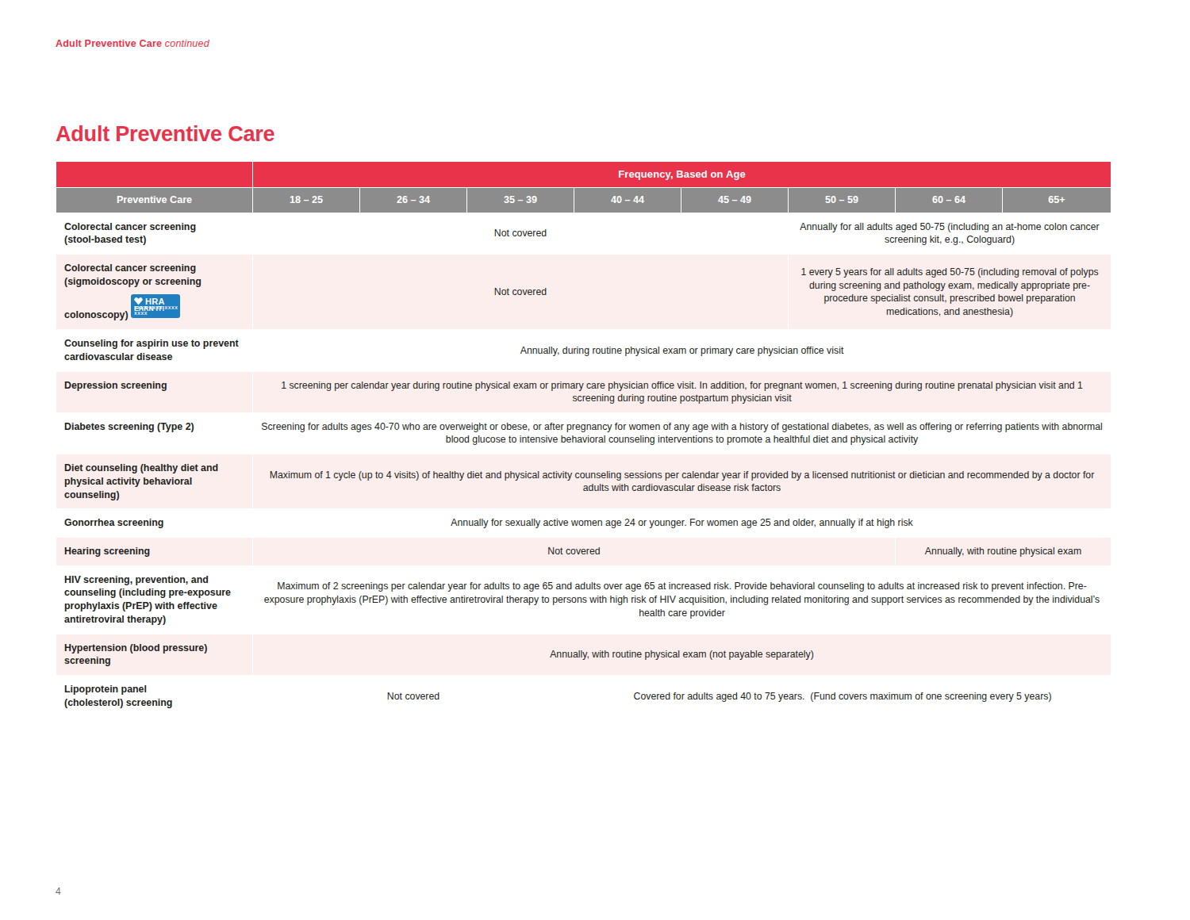Adult Preventive Care continued
Adult Preventive Care
| | Frequency, Based on Age |
| --- | --- |
| Preventive Care | 18 – 25 | 26 – 34 | 35 – 39 | 40 – 44 | 45 – 49 | 50 – 59 | 60 – 64 | 65+ |
| Colorectal cancer screening (stool-based test) | Not covered | Annually for all adults aged 50-75 (including an at-home colon cancer screening kit, e.g., Cologuard) |
| Colorectal cancer screening (sigmoidoscopy or screening colonoscopy) HRA EARN IT! XXXX XXXX XXXX XXXX | Not covered | 1 every 5 years for all adults aged 50-75 (including removal of polyps during screening and pathology exam, medically appropriate pre-procedure specialist consult, prescribed bowel preparation medications, and anesthesia) |
| Counseling for aspirin use to prevent cardiovascular disease | Annually, during routine physical exam or primary care physician office visit |
| Depression screening | 1 screening per calendar year during routine physical exam or primary care physician office visit. In addition, for pregnant women, 1 screening during routine prenatal physician visit and 1 screening during routine postpartum physician visit |
| Diabetes screening (Type 2) | Screening for adults ages 40-70 who are overweight or obese, or after pregnancy for women of any age with a history of gestational diabetes, as well as offering or referring patients with abnormal blood glucose to intensive behavioral counseling interventions to promote a healthful diet and physical activity |
| Diet counseling (healthy diet and physical activity behavioral counseling) | Maximum of 1 cycle (up to 4 visits) of healthy diet and physical activity counseling sessions per calendar year if provided by a licensed nutritionist or dietician and recommended by a doctor for adults with cardiovascular disease risk factors |
| Gonorrhea screening | Annually for sexually active women age 24 or younger. For women age 25 and older, annually if at high risk |
| Hearing screening | Not covered | Annually, with routine physical exam |
| HIV screening, prevention, and counseling (including pre-exposure prophylaxis (PrEP) with effective antiretroviral therapy) | Maximum of 2 screenings per calendar year for adults to age 65 and adults over age 65 at increased risk. Provide behavioral counseling to adults at increased risk to prevent infection. Pre-exposure prophylaxis (PrEP) with effective antiretroviral therapy to persons with high risk of HIV acquisition, including related monitoring and support services as recommended by the individual’s health care provider |
| Hypertension (blood pressure) screening | Annually, with routine physical exam (not payable separately) |
| Lipoprotein panel (cholesterol) screening | Not covered | Covered for adults aged 40 to 75 years. (Fund covers maximum of one screening every 5 years) |
4